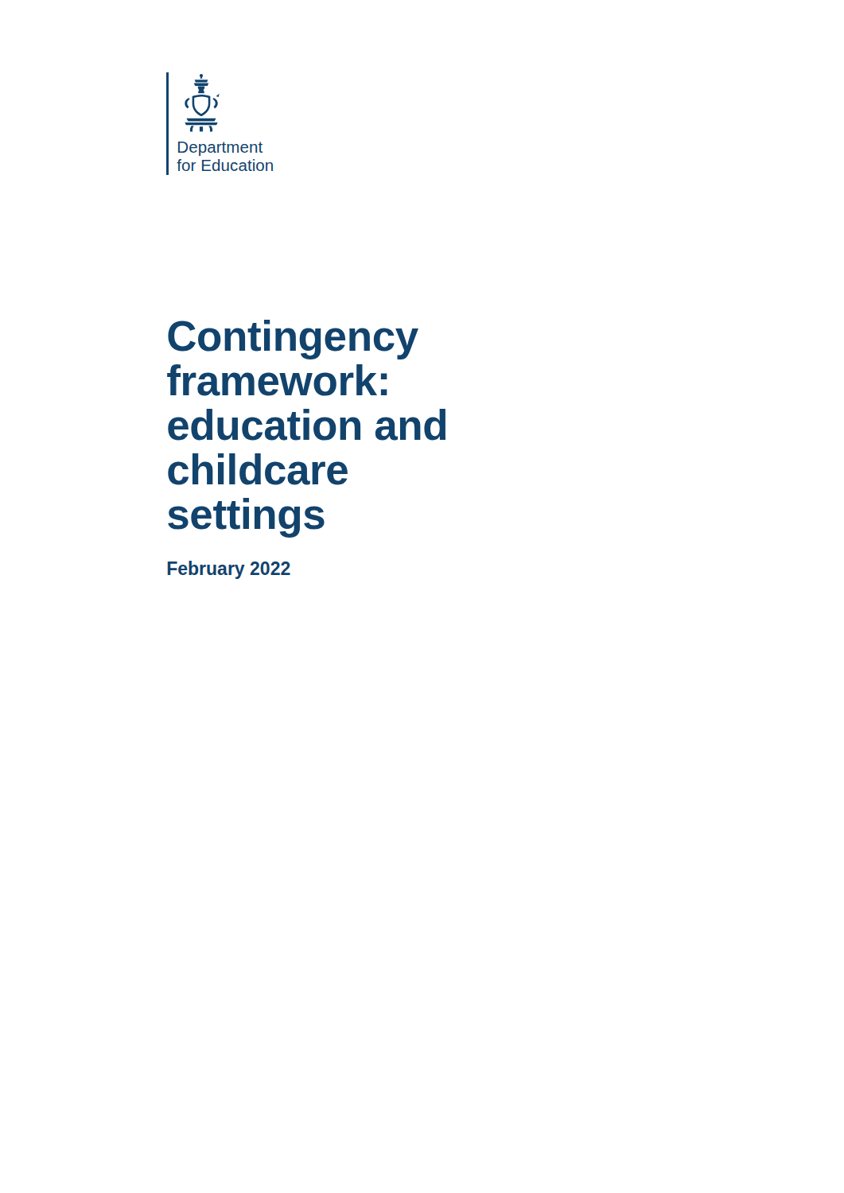Department
for Education
Contingency framework: education and childcare settings
February 2022